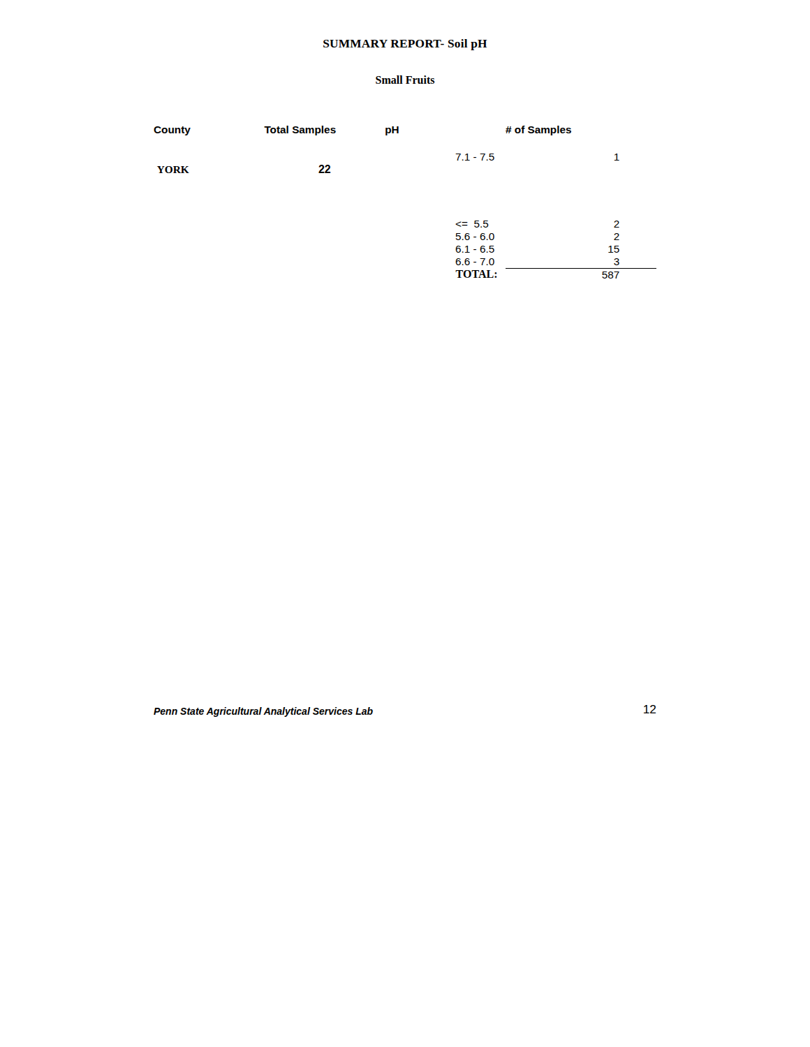SUMMARY REPORT- Soil pH
Small Fruits
| County | Total Samples | pH | # of Samples |
| --- | --- | --- | --- |
| | | 7.1 - 7.5 | 1 |
| YORK | 22 | | |
| | | <= 5.5 | 2 |
| | | 5.6 - 6.0 | 2 |
| | | 6.1 - 6.5 | 15 |
| | | 6.6 - 7.0 | 3 |
| | | TOTAL: | 587 |
Penn State Agricultural Analytical Services Lab
12